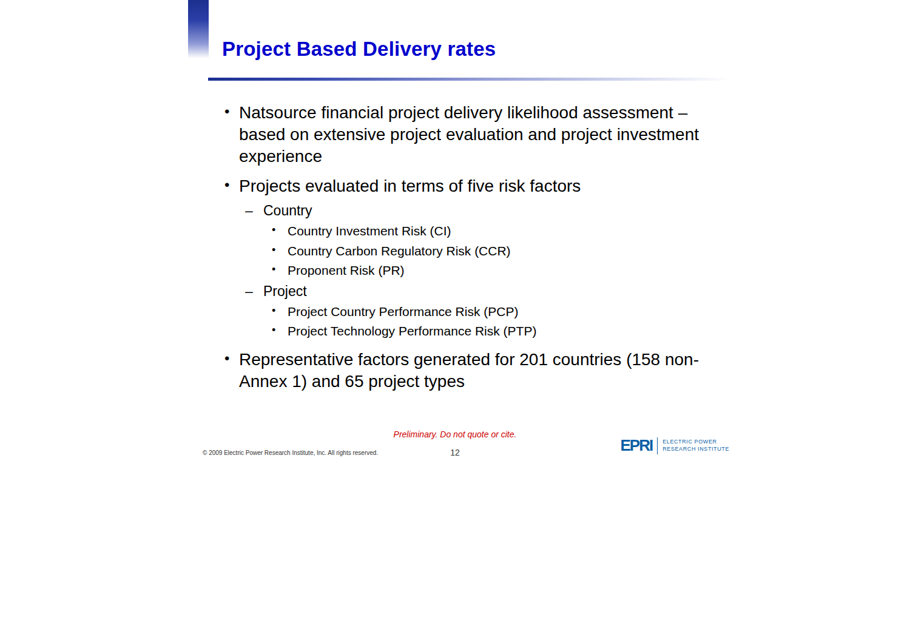Project Based Delivery rates
Natsource financial project delivery likelihood assessment – based on extensive project evaluation and project investment experience
Projects evaluated in terms of five risk factors
Country
Country Investment Risk (CI)
Country Carbon Regulatory Risk (CCR)
Proponent Risk (PR)
Project
Project Country Performance Risk (PCP)
Project Technology Performance Risk (PTP)
Representative factors generated for 201 countries (158 non-Annex 1) and 65 project types
Preliminary. Do not quote or cite.
© 2009 Electric Power Research Institute, Inc. All rights reserved.
12
EPRI Electric Power
Research Institute